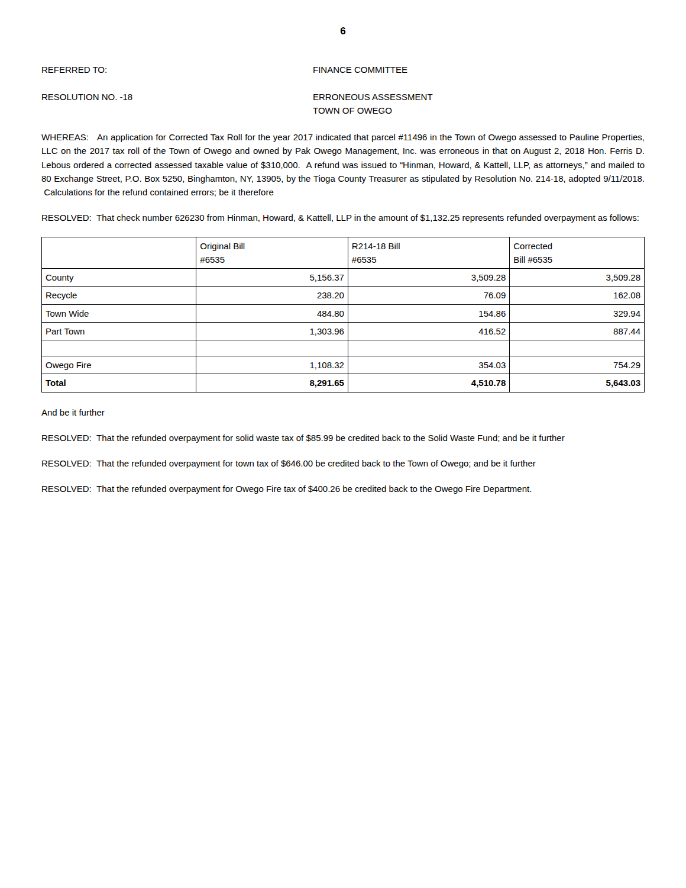6
REFERRED TO:
FINANCE COMMITTEE
RESOLUTION NO. -18
ERRONEOUS ASSESSMENT
TOWN OF OWEGO
WHEREAS: An application for Corrected Tax Roll for the year 2017 indicated that parcel #11496 in the Town of Owego assessed to Pauline Properties, LLC on the 2017 tax roll of the Town of Owego and owned by Pak Owego Management, Inc. was erroneous in that on August 2, 2018 Hon. Ferris D. Lebous ordered a corrected assessed taxable value of $310,000. A refund was issued to “Hinman, Howard, & Kattell, LLP, as attorneys,” and mailed to 80 Exchange Street, P.O. Box 5250, Binghamton, NY, 13905, by the Tioga County Treasurer as stipulated by Resolution No. 214-18, adopted 9/11/2018. Calculations for the refund contained errors; be it therefore
RESOLVED: That check number 626230 from Hinman, Howard, & Kattell, LLP in the amount of $1,132.25 represents refunded overpayment as follows:
| | Original Bill #6535 | R214-18 Bill #6535 | Corrected Bill #6535 |
| --- | --- | --- | --- |
| County | 5,156.37 | 3,509.28 | 3,509.28 |
| Recycle | 238.20 | 76.09 | 162.08 |
| Town Wide | 484.80 | 154.86 | 329.94 |
| Part Town | 1,303.96 | 416.52 | 887.44 |
| Owego Fire | 1,108.32 | 354.03 | 754.29 |
| Total | 8,291.65 | 4,510.78 | 5,643.03 |
And be it further
RESOLVED: That the refunded overpayment for solid waste tax of $85.99 be credited back to the Solid Waste Fund; and be it further
RESOLVED: That the refunded overpayment for town tax of $646.00 be credited back to the Town of Owego; and be it further
RESOLVED: That the refunded overpayment for Owego Fire tax of $400.26 be credited back to the Owego Fire Department.